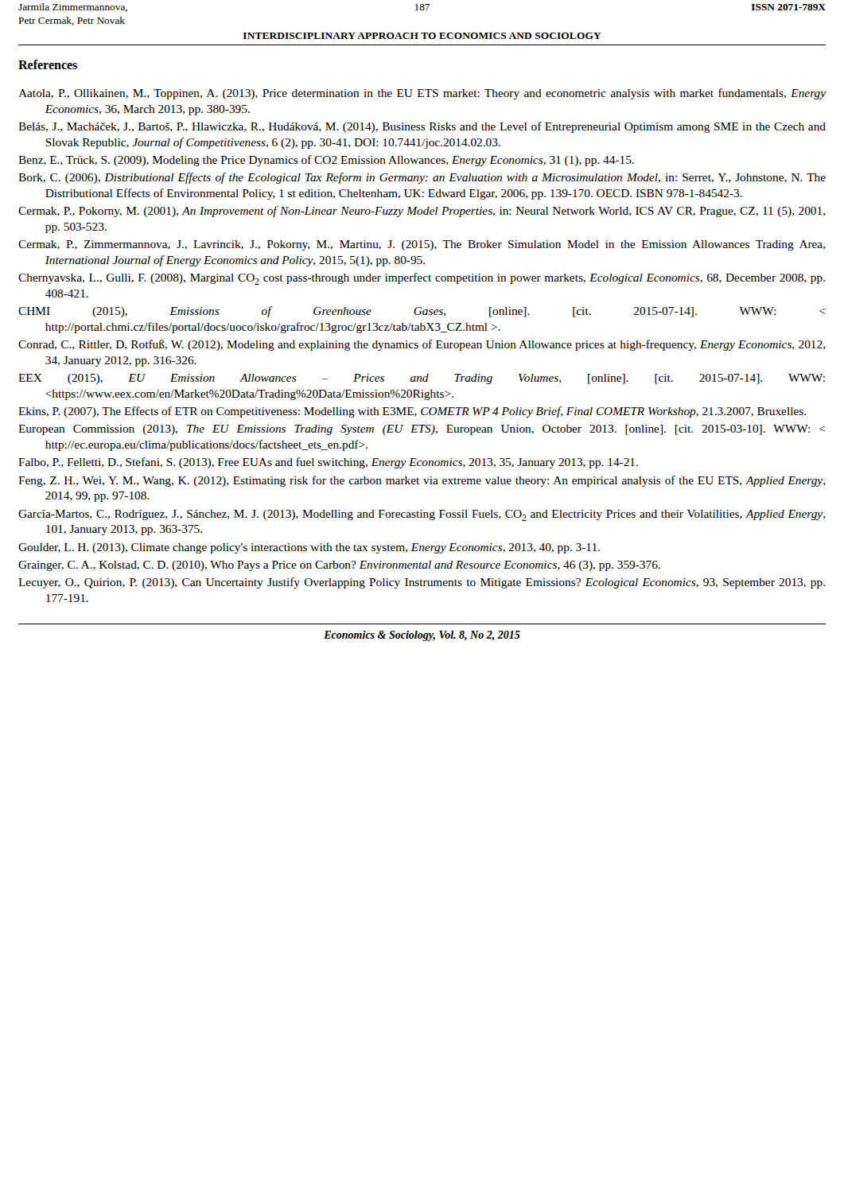Jarmila Zimmermannova,
Petr Cermak, Petr Novak
187
ISSN 2071-789X
INTERDISCIPLINARY APPROACH TO ECONOMICS AND SOCIOLOGY
References
Aatola, P., Ollikainen, M., Toppinen, A. (2013), Price determination in the EU ETS market: Theory and econometric analysis with market fundamentals, Energy Economics, 36, March 2013, pp. 380-395.
Belás, J., Macháček, J., Bartoš, P., Hlawiczka, R., Hudáková, M. (2014), Business Risks and the Level of Entrepreneurial Optimism among SME in the Czech and Slovak Republic, Journal of Competitiveness, 6 (2), pp. 30-41, DOI: 10.7441/joc.2014.02.03.
Benz, E., Trück, S. (2009), Modeling the Price Dynamics of CO2 Emission Allowances, Energy Economics, 31 (1), pp. 44-15.
Bork, C. (2006), Distributional Effects of the Ecological Tax Reform in Germany: an Evaluation with a Microsimulation Model, in: Serret, Y., Johnstone, N. The Distributional Effects of Environmental Policy, 1 st edition, Cheltenham, UK: Edward Elgar, 2006, pp. 139-170. OECD. ISBN 978-1-84542-3.
Cermak, P., Pokorny, M. (2001), An Improvement of Non-Linear Neuro-Fuzzy Model Properties, in: Neural Network World, ICS AV CR, Prague, CZ, 11 (5), 2001, pp. 503-523.
Cermak, P., Zimmermannova, J., Lavrincik, J., Pokorny, M., Martinu, J. (2015), The Broker Simulation Model in the Emission Allowances Trading Area, International Journal of Energy Economics and Policy, 2015, 5(1), pp. 80-95.
Chernyavska, L., Gulli, F. (2008), Marginal CO2 cost pass-through under imperfect competition in power markets, Ecological Economics, 68, December 2008, pp. 408-421.
CHMI (2015), Emissions of Greenhouse Gases, [online]. [cit. 2015-07-14]. WWW: < http://portal.chmi.cz/files/portal/docs/uoco/isko/grafroc/13groc/gr13cz/tab/tabX3_CZ.html >.
Conrad, C., Rittler, D, Rotfuß, W. (2012), Modeling and explaining the dynamics of European Union Allowance prices at high-frequency, Energy Economics, 2012, 34, January 2012, pp. 316-326.
EEX (2015), EU Emission Allowances – Prices and Trading Volumes, [online]. [cit. 2015-07-14]. WWW: <https://www.eex.com/en/Market%20Data/Trading%20Data/Emission%20Rights>.
Ekins, P. (2007), The Effects of ETR on Competitiveness: Modelling with E3ME, COMETR WP 4 Policy Brief, Final COMETR Workshop, 21.3.2007, Bruxelles.
European Commission (2013), The EU Emissions Trading System (EU ETS), European Union, October 2013. [online]. [cit. 2015-03-10]. WWW: < http://ec.europa.eu/clima/publications/docs/factsheet_ets_en.pdf>.
Falbo, P., Felletti, D., Stefani, S. (2013), Free EUAs and fuel switching, Energy Economics, 2013, 35, January 2013, pp. 14-21.
Feng, Z. H., Wei, Y. M., Wang, K. (2012), Estimating risk for the carbon market via extreme value theory: An empirical analysis of the EU ETS, Applied Energy, 2014, 99, pp. 97-108.
García-Martos, C., Rodríguez, J., Sánchez, M. J. (2013), Modelling and Forecasting Fossil Fuels, CO2 and Electricity Prices and their Volatilities, Applied Energy, 101, January 2013, pp. 363-375.
Goulder, L. H. (2013), Climate change policy's interactions with the tax system, Energy Economics, 2013, 40, pp. 3-11.
Grainger, C. A., Kolstad, C. D. (2010), Who Pays a Price on Carbon? Environmental and Resource Economics, 46 (3), pp. 359-376.
Lecuyer, O., Quirion, P. (2013), Can Uncertainty Justify Overlapping Policy Instruments to Mitigate Emissions? Ecological Economics, 93, September 2013, pp. 177-191.
Economics & Sociology, Vol. 8, No 2, 2015